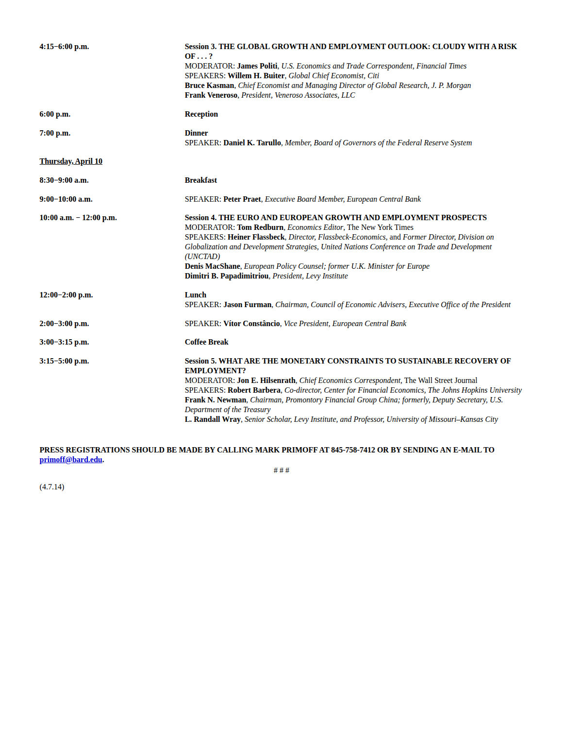| 4:15−6:00 p.m. | Session 3. THE GLOBAL GROWTH AND EMPLOYMENT OUTLOOK: CLOUDY WITH A RISK OF . . . ? MODERATOR: James Politi , U.S. Economics and Trade Correspondent, Financial Times SPEAKERS: Willem H. Buiter , Global Chief Economist, Citi Bruce Kasman , Chief Economist and Managing Director of Global Research, J. P. Morgan Frank Veneroso , President, Veneroso Associates, LLC |
| 6:00 p.m. | Reception |
| 7:00 p.m. | Dinner SPEAKER: Daniel K. Tarullo , Member, Board of Governors of the Federal Reserve System |
| Thursday, April 10 |
| 8:30−9:00 a.m. | Breakfast |
| 9:00−10:00 a.m. | SPEAKER: Peter Praet , Executive Board Member, European Central Bank |
| 10:00 a.m. − 12:00 p.m. | Session 4. THE EURO AND EUROPEAN GROWTH AND EMPLOYMENT PROSPECTS MODERATOR: Tom Redburn , Economics Editor , The New York Times SPEAKERS: Heiner Flassbeck , Director, Flassbeck-Economics , and Former Director, Division on Globalization and Development Strategies, United Nations Conference on Trade and Development (UNCTAD) Denis MacShane , European Policy Counsel; former U.K. Minister for Europe Dimitri B. Papadimitriou , President, Levy Institute |
| 12:00−2:00 p.m. | Lunch SPEAKER: Jason Furman , Chairman, Council of Economic Advisers, Executive Office of the President |
| 2:00−3:00 p.m. | SPEAKER: Vítor Constâncio , Vice President, European Central Bank |
| 3:00−3:15 p.m. | Coffee Break |
| 3:15−5:00 p.m. | Session 5. WHAT ARE THE MONETARY CONSTRAINTS TO SUSTAINABLE RECOVERY OF EMPLOYMENT? MODERATOR: Jon E. Hilsenrath , Chief Economics Correspondent, The Wall Street Journal SPEAKERS: Robert Barbera , Co-director, Center for Financial Economics, The Johns Hopkins University Frank N. Newman , Chairman, Promontory Financial Group China; formerly, Deputy Secretary, U.S. Department of the Treasury L. Randall Wray , Senior Scholar, Levy Institute, and Professor, University of Missouri–Kansas City |
PRESS REGISTRATIONS SHOULD BE MADE BY CALLING MARK PRIMOFF AT 845-758-7412 OR BY SENDING AN E-MAIL TO primoff@bard.edu.
# # #
(4.7.14)